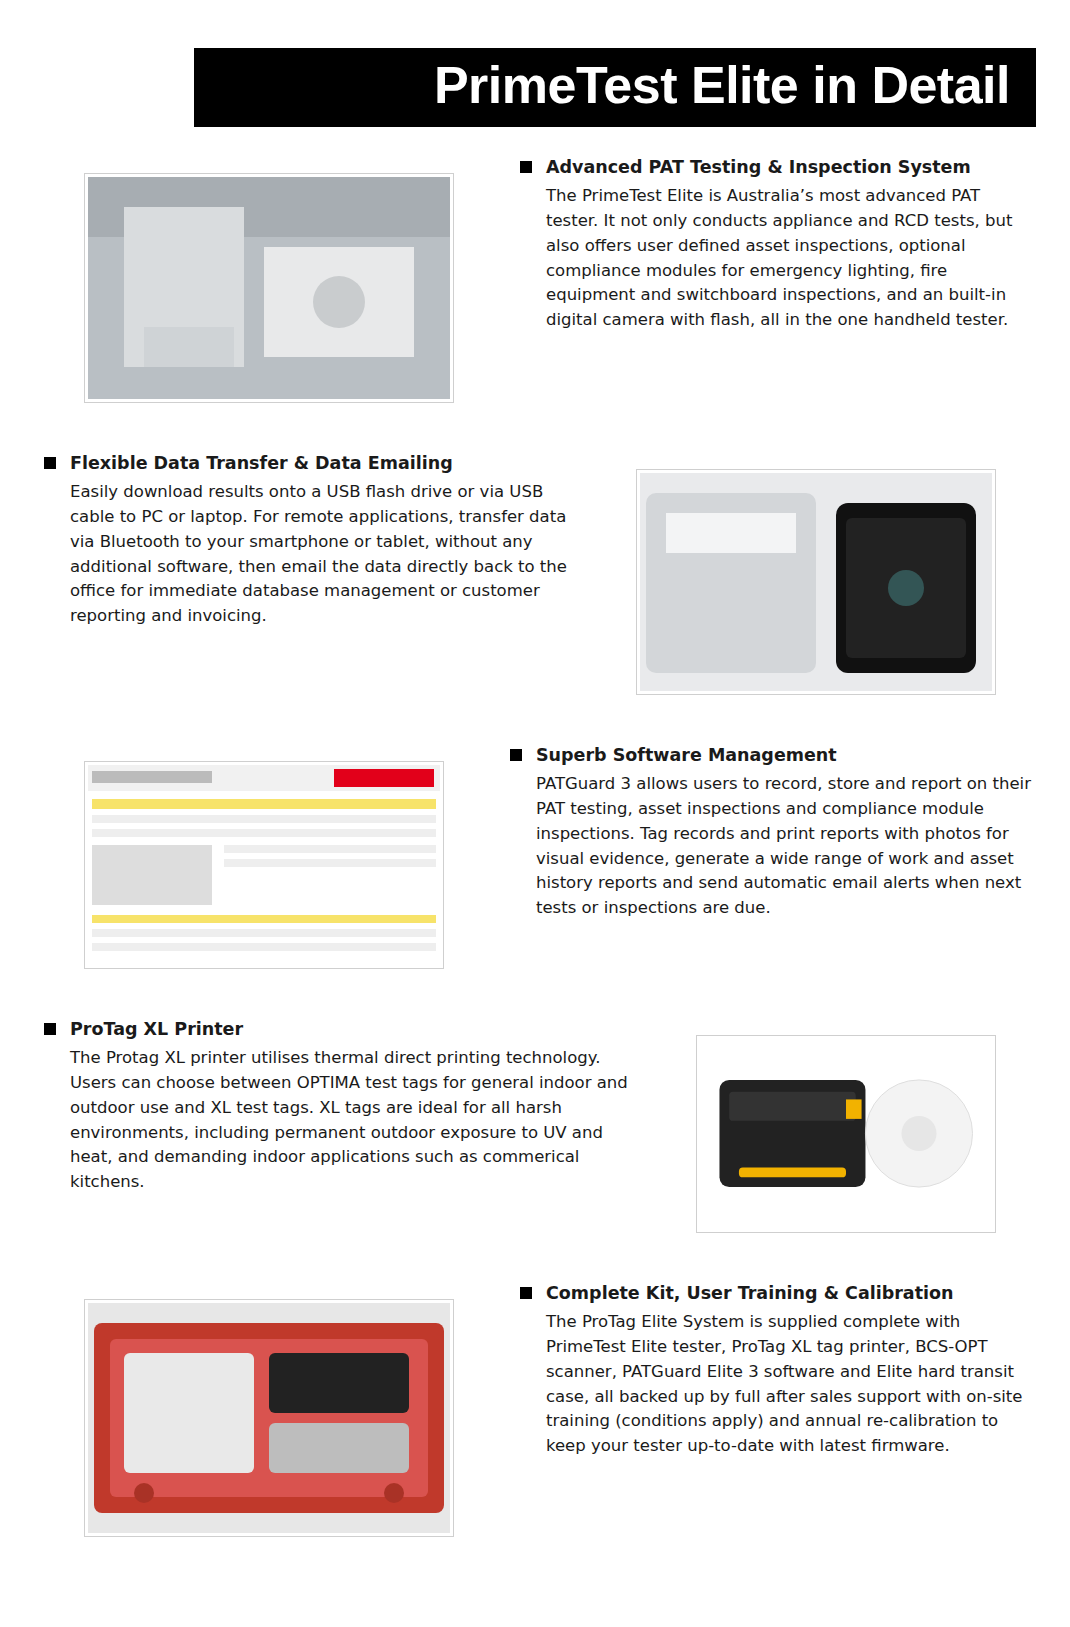PrimeTest Elite in Detail
Advanced PAT Testing & Inspection System
The PrimeTest Elite is Australia’s most advanced PAT tester. It not only conducts appliance and RCD tests, but also offers user defined asset inspections, optional compliance modules for emergency lighting, fire equipment and switchboard inspections, and an built-in digital camera with flash, all in the one handheld tester.
Flexible Data Transfer & Data Emailing
Easily download results onto a USB flash drive or via USB cable to PC or laptop. For remote applications, transfer data via Bluetooth to your smartphone or tablet, without any additional software, then email the data directly back to the office for immediate database management or customer reporting and invoicing.
Superb Software Management
PATGuard 3 allows users to record, store and report on their PAT testing, asset inspections and compliance module inspections. Tag records and print reports with photos for visual evidence, generate a wide range of work and asset history reports and send automatic email alerts when next tests or inspections are due.
ProTag XL Printer
The Protag XL printer utilises thermal direct printing technology. Users can choose between OPTIMA test tags for general indoor and outdoor use and XL test tags. XL tags are ideal for all harsh environments, including permanent outdoor exposure to UV and heat, and demanding indoor applications such as commerical kitchens.
Complete Kit, User Training & Calibration
The ProTag Elite System is supplied complete with PrimeTest Elite tester, ProTag XL tag printer, BCS-OPT scanner, PATGuard Elite 3 software and Elite hard transit case, all backed up by full after sales support with on-site training (conditions apply) and annual re-calibration to keep your tester up-to-date with latest firmware.